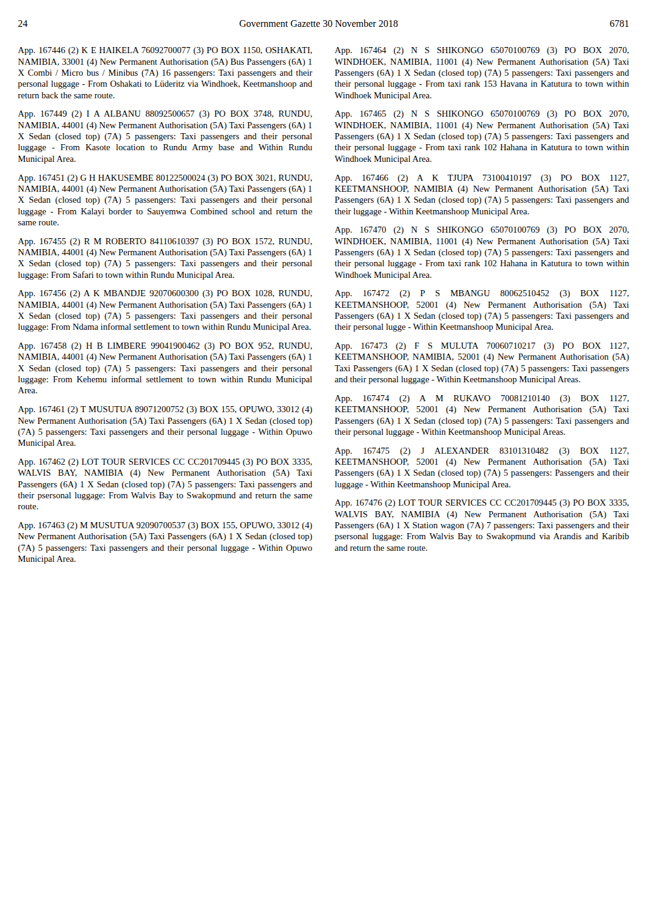24 Government Gazette 30 November 2018 6781
App. 167446 (2) K E HAIKELA 76092700077 (3) PO BOX 1150, OSHAKATI, NAMIBIA, 33001 (4) New Permanent Authorisation (5A) Bus Passengers (6A) 1 X Combi / Micro bus / Minibus (7A) 16 passengers: Taxi passengers and their personal luggage - From Oshakati to Lüderitz via Windhoek, Keetmanshoop and return back the same route.
App. 167449 (2) I A ALBANU 88092500657 (3) PO BOX 3748, RUNDU, NAMIBIA, 44001 (4) New Permanent Authorisation (5A) Taxi Passengers (6A) 1 X Sedan (closed top) (7A) 5 passengers: Taxi passengers and their personal luggage - From Kasote location to Rundu Army base and Within Rundu Municipal Area.
App. 167451 (2) G H HAKUSEMBE 80122500024 (3) PO BOX 3021, RUNDU, NAMIBIA, 44001 (4) New Permanent Authorisation (5A) Taxi Passengers (6A) 1 X Sedan (closed top) (7A) 5 passengers: Taxi passengers and their personal luggage - From Kalayi border to Sauyemwa Combined school and return the same route.
App. 167455 (2) R M ROBERTO 84110610397 (3) PO BOX 1572, RUNDU, NAMIBIA, 44001 (4) New Permanent Authorisation (5A) Taxi Passengers (6A) 1 X Sedan (closed top) (7A) 5 passengers: Taxi passengers and their personal luggage: From Safari to town within Rundu Municipal Area.
App. 167456 (2) A K MBANDJE 92070600300 (3) PO BOX 1028, RUNDU, NAMIBIA, 44001 (4) New Permanent Authorisation (5A) Taxi Passengers (6A) 1 X Sedan (closed top) (7A) 5 passengers: Taxi passengers and their personal luggage: From Ndama informal settlement to town within Rundu Municipal Area.
App. 167458 (2) H B LIMBERE 99041900462 (3) PO BOX 952, RUNDU, NAMIBIA, 44001 (4) New Permanent Authorisation (5A) Taxi Passengers (6A) 1 X Sedan (closed top) (7A) 5 passengers: Taxi passengers and their personal luggage: From Kehemu informal settlement to town within Rundu Municipal Area.
App. 167461 (2) T MUSUTUA 89071200752 (3) BOX 155, OPUWO, 33012 (4) New Permanent Authorisation (5A) Taxi Passengers (6A) 1 X Sedan (closed top) (7A) 5 passengers: Taxi passengers and their personal luggage - Within Opuwo Municipal Area.
App. 167462 (2) LOT TOUR SERVICES CC CC201709445 (3) PO BOX 3335, WALVIS BAY, NAMIBIA (4) New Permanent Authorisation (5A) Taxi Passengers (6A) 1 X Sedan (closed top) (7A) 5 passengers: Taxi passengers and their psersonal luggage: From Walvis Bay to Swakopmund and return the same route.
App. 167463 (2) M MUSUTUA 92090700537 (3) BOX 155, OPUWO, 33012 (4) New Permanent Authorisation (5A) Taxi Passengers (6A) 1 X Sedan (closed top) (7A) 5 passengers: Taxi passengers and their personal luggage - Within Opuwo Municipal Area.
App. 167464 (2) N S SHIKONGO 65070100769 (3) PO BOX 2070, WINDHOEK, NAMIBIA, 11001 (4) New Permanent Authorisation (5A) Taxi Passengers (6A) 1 X Sedan (closed top) (7A) 5 passengers: Taxi passengers and their personal luggage - From taxi rank 153 Havana in Katutura to town within Windhoek Municipal Area.
App. 167465 (2) N S SHIKONGO 65070100769 (3) PO BOX 2070, WINDHOEK, NAMIBIA, 11001 (4) New Permanent Authorisation (5A) Taxi Passengers (6A) 1 X Sedan (closed top) (7A) 5 passengers: Taxi passengers and their personal luggage - From taxi rank 102 Hahana in Katutura to town within Windhoek Municipal Area.
App. 167466 (2) A K TJUPA 73100410197 (3) PO BOX 1127, KEETMANSHOOP, NAMIBIA (4) New Permanent Authorisation (5A) Taxi Passengers (6A) 1 X Sedan (closed top) (7A) 5 passengers: Taxi passengers and their luggage - Within Keetmanshoop Municipal Area.
App. 167470 (2) N S SHIKONGO 65070100769 (3) PO BOX 2070, WINDHOEK, NAMIBIA, 11001 (4) New Permanent Authorisation (5A) Taxi Passengers (6A) 1 X Sedan (closed top) (7A) 5 passengers: Taxi passengers and their personal luggage - From taxi rank 102 Hahana in Katutura to town within Windhoek Municipal Area.
App. 167472 (2) P S MBANGU 80062510452 (3) BOX 1127, KEETMANSHOOP, 52001 (4) New Permanent Authorisation (5A) Taxi Passengers (6A) 1 X Sedan (closed top) (7A) 5 passengers: Taxi passengers and their personal lugge - Within Keetmanshoop Municipal Area.
App. 167473 (2) F S MULUTA 70060710217 (3) PO BOX 1127, KEETMANSHOOP, NAMIBIA, 52001 (4) New Permanent Authorisation (5A) Taxi Passengers (6A) 1 X Sedan (closed top) (7A) 5 passengers: Taxi passengers and their personal luggage - Within Keetmanshoop Municipal Areas.
App. 167474 (2) A M RUKAVO 70081210140 (3) BOX 1127, KEETMANSHOOP, 52001 (4) New Permanent Authorisation (5A) Taxi Passengers (6A) 1 X Sedan (closed top) (7A) 5 passengers: Taxi passengers and their personal luggage - Within Keetmanshoop Municipal Areas.
App. 167475 (2) J ALEXANDER 83101310482 (3) BOX 1127, KEETMANSHOOP, 52001 (4) New Permanent Authorisation (5A) Taxi Passengers (6A) 1 X Sedan (closed top) (7A) 5 passengers: Passengers and their luggage - Within Keetmanshoop Municipal Area.
App. 167476 (2) LOT TOUR SERVICES CC CC201709445 (3) PO BOX 3335, WALVIS BAY, NAMIBIA (4) New Permanent Authorisation (5A) Taxi Passengers (6A) 1 X Station wagon (7A) 7 passengers: Taxi passengers and their psersonal luggage: From Walvis Bay to Swakopmund via Arandis and Karibib and return the same route.